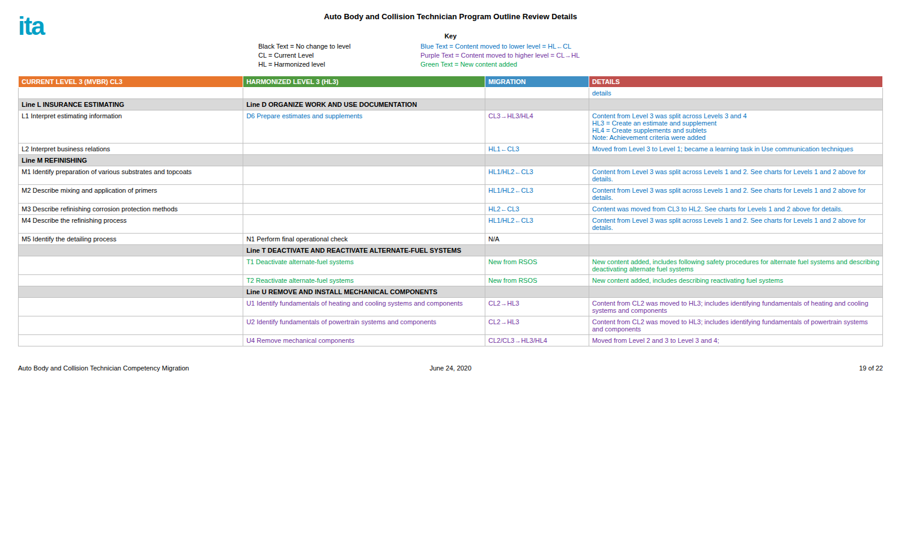ita
Auto Body and Collision Technician Program Outline Review Details
Key
Black Text = No change to level
Blue Text = Content moved to lower level = HL←CL
CL = Current Level
Purple Text = Content moved to higher level = CL→HL
HL = Harmonized level
Green Text = New content added
| CURRENT LEVEL 3 (MVBR) CL3 | HARMONIZED LEVEL 3 (HL3) | MIGRATION | DETAILS |
| --- | --- | --- | --- |
| | | | details |
| Line L INSURANCE ESTIMATING | Line D ORGANIZE WORK AND USE DOCUMENTATION | | |
| L1 Interpret estimating information | D6 Prepare estimates and supplements | CL3→HL3/HL4 | Content from Level 3 was split across Levels 3 and 4 HL3 = Create an estimate and supplement HL4 = Create supplements and sublets Note: Achievement criteria were added |
| L2 Interpret business relations | | HL1←CL3 | Moved from Level 3 to Level 1; became a learning task in Use communication techniques |
| Line M REFINISHING | | | |
| M1 Identify preparation of various substrates and topcoats | | HL1/HL2←CL3 | Content from Level 3 was split across Levels 1 and 2. See charts for Levels 1 and 2 above for details. |
| M2 Describe mixing and application of primers | | HL1/HL2←CL3 | Content from Level 3 was split across Levels 1 and 2. See charts for Levels 1 and 2 above for details. |
| M3 Describe refinishing corrosion protection methods | | HL2←CL3 | Content was moved from CL3 to HL2. See charts for Levels 1 and 2 above for details. |
| M4 Describe the refinishing process | | HL1/HL2←CL3 | Content from Level 3 was split across Levels 1 and 2. See charts for Levels 1 and 2 above for details. |
| M5 Identify the detailing process | N1 Perform final operational check | N/A | |
| | Line T DEACTIVATE AND REACTIVATE ALTERNATE-FUEL SYSTEMS | | |
| | T1 Deactivate alternate-fuel systems | New from RSOS | New content added, includes following safety procedures for alternate fuel systems and describing deactivating alternate fuel systems |
| | T2 Reactivate alternate-fuel systems | New from RSOS | New content added, includes describing reactivating fuel systems |
| | Line U REMOVE AND INSTALL MECHANICAL COMPONENTS | | |
| | U1 Identify fundamentals of heating and cooling systems and components | CL2→HL3 | Content from CL2 was moved to HL3; includes identifying fundamentals of heating and cooling systems and components |
| | U2 Identify fundamentals of powertrain systems and components | CL2→HL3 | Content from CL2 was moved to HL3; includes identifying fundamentals of powertrain systems and components |
| | U4 Remove mechanical components | CL2/CL3→HL3/HL4 | Moved from Level 2 and 3 to Level 3 and 4; |
Auto Body and Collision Technician Competency Migration
June 24, 2020
19 of 22